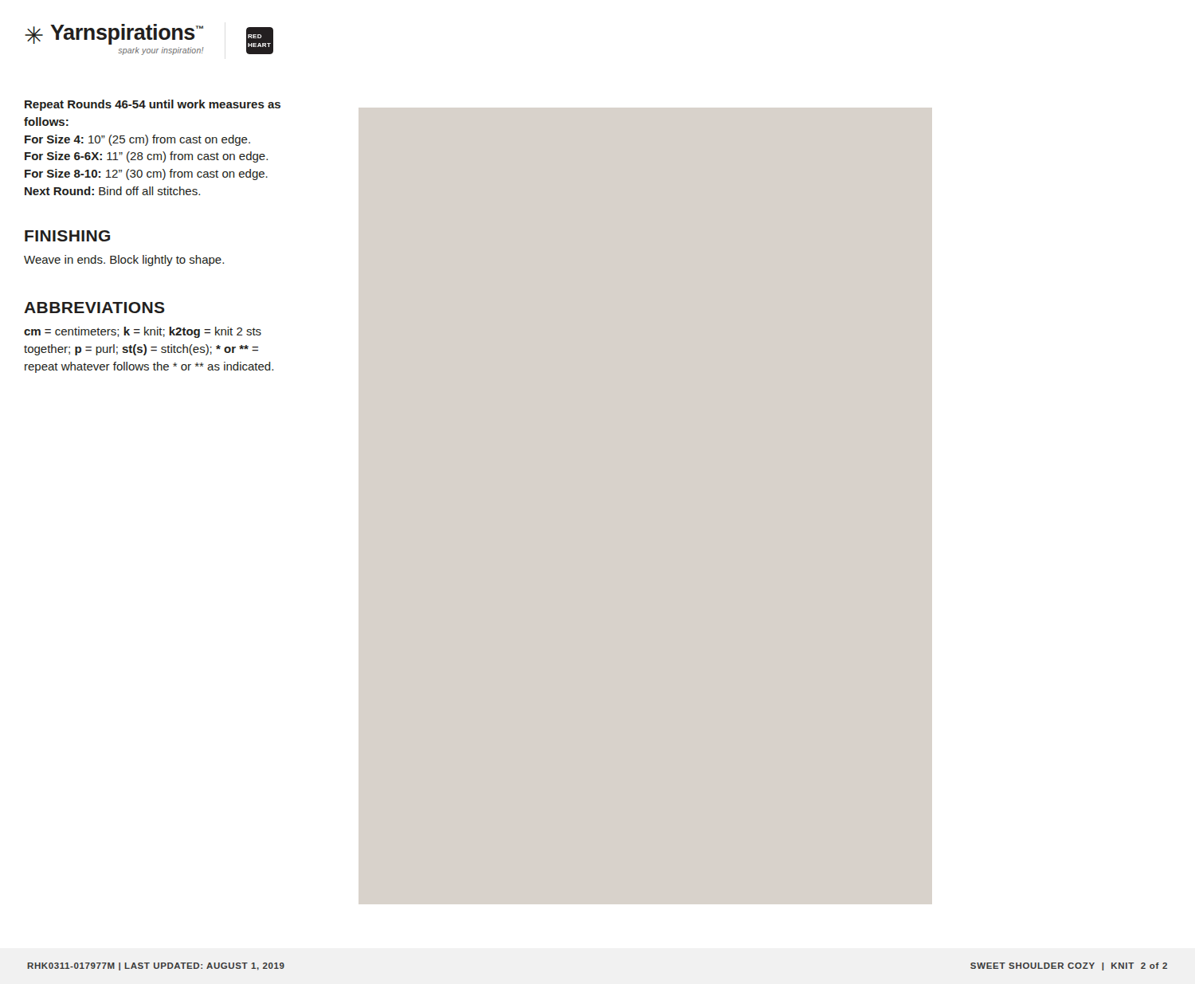✳
Yarnspirations™
spark your inspiration!
RED
HEART
Repeat Rounds 46-54 until work measures as follows:
For Size 4: 10” (25 cm) from cast on edge.
For Size 6-6X: 11” (28 cm) from cast on edge.
For Size 8-10: 12” (30 cm) from cast on edge.
Next Round: Bind off all stitches.
FINISHING
Weave in ends. Block lightly to shape.
ABBREVIATIONS
cm = centimeters; k = knit; k2tog = knit 2 sts together; p = purl; st(s) = stitch(es); * or ** = repeat whatever follows the * or ** as indicated.
RHK0311-017977M | LAST UPDATED: AUGUST 1, 2019
SWEET SHOULDER COZY | KNIT 2 of 2